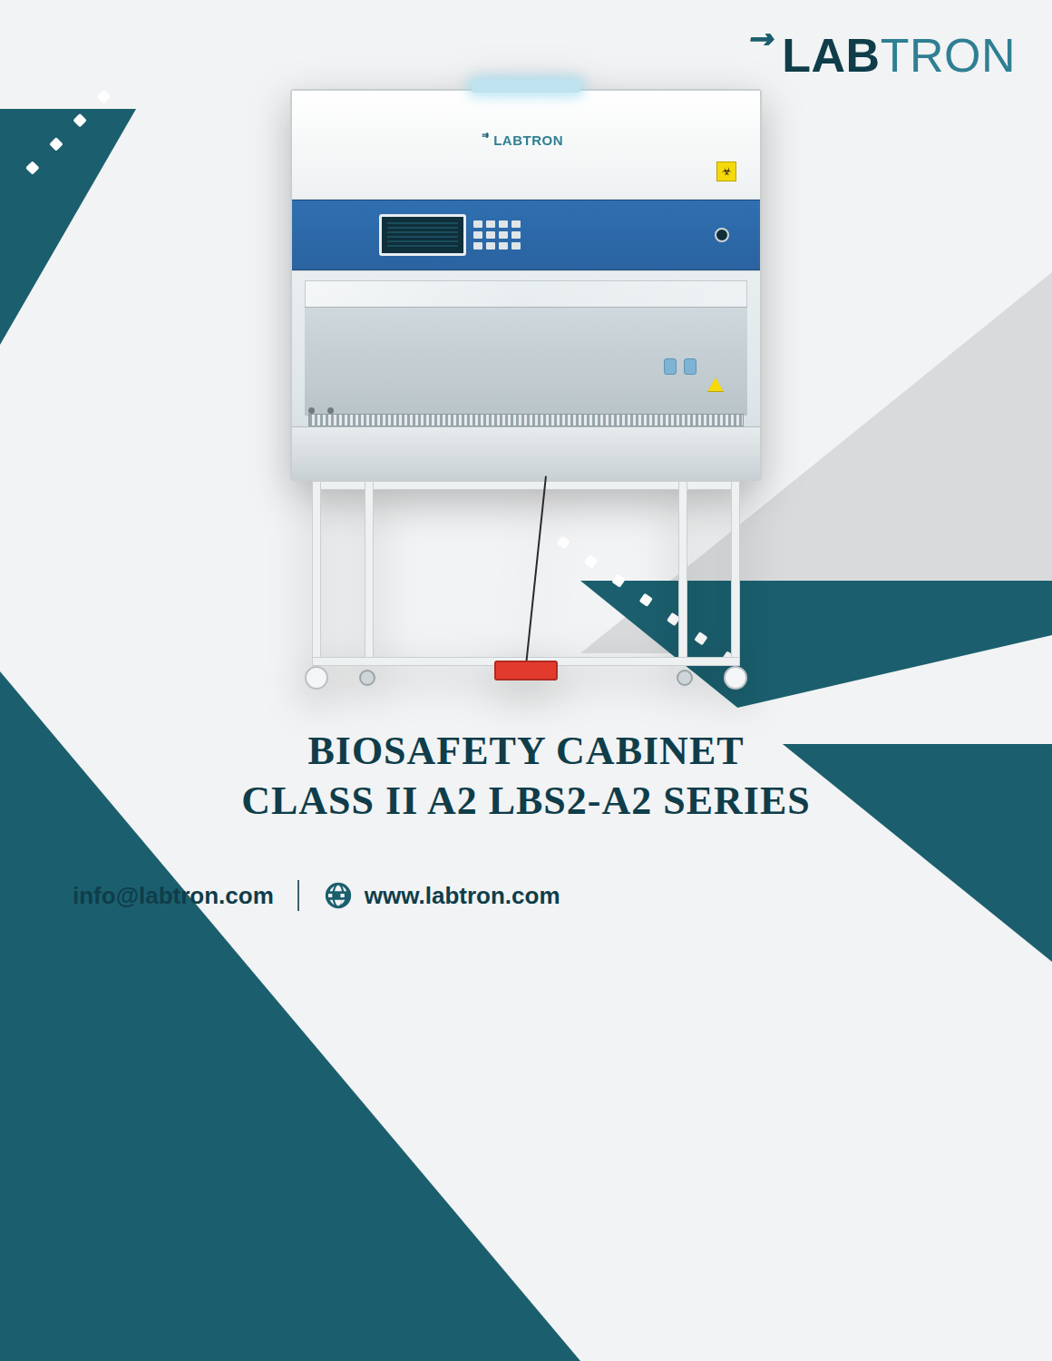⃗⃗ LAB TRON
⃗⃗ LABTRON
☣
Biosafety Cabinet
Class II A2 LBS2-A2 Series
info@labtron.com
www.labtron.com